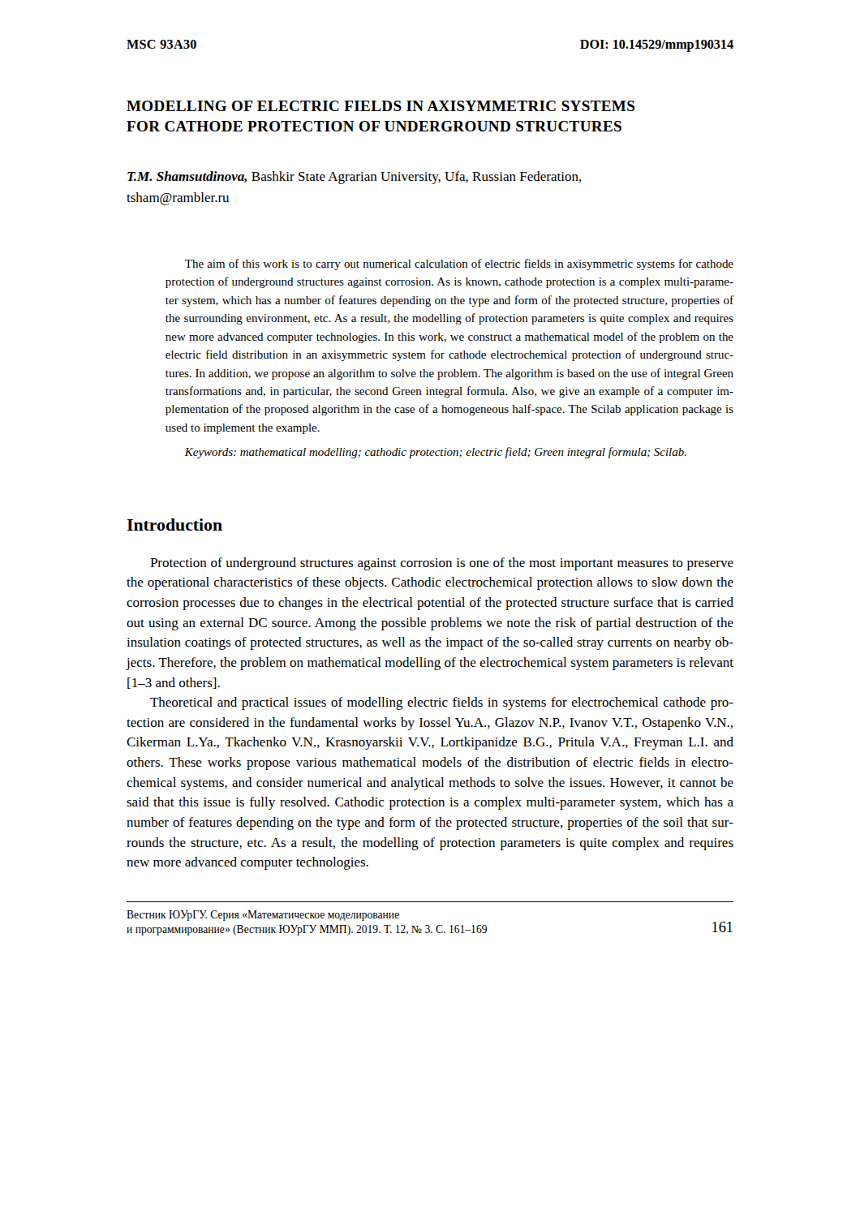MSC 93A30 DOI: 10.14529/mmp190314
Modelling of Electric Fields in Axisymmetric Systems
for Cathode Protection of Underground Structures
T.M. Shamsutdinova, Bashkir State Agrarian University, Ufa, Russian Federation,
tsham@rambler.ru
The aim of this work is to carry out numerical calculation of electric fields in axisymmetric systems for cathode protection of underground structures against corrosion. As is known, cathode protection is a complex multi-parameter system, which has a number of features depending on the type and form of the protected structure, properties of the surrounding environment, etc. As a result, the modelling of protection parameters is quite complex and requires new more advanced computer technologies. In this work, we construct a mathematical model of the problem on the electric field distribution in an axisymmetric system for cathode electrochemical protection of underground structures. In addition, we propose an algorithm to solve the problem. The algorithm is based on the use of integral Green transformations and, in particular, the second Green integral formula. Also, we give an example of a computer implementation of the proposed algorithm in the case of a homogeneous half-space. The Scilab application package is used to implement the example.
Keywords: mathematical modelling; cathodic protection; electric field; Green integral formula; Scilab.
Introduction
Protection of underground structures against corrosion is one of the most important measures to preserve the operational characteristics of these objects. Cathodic electrochemical protection allows to slow down the corrosion processes due to changes in the electrical potential of the protected structure surface that is carried out using an external DC source. Among the possible problems we note the risk of partial destruction of the insulation coatings of protected structures, as well as the impact of the so-called stray currents on nearby objects. Therefore, the problem on mathematical modelling of the electrochemical system parameters is relevant [1–3 and others].
Theoretical and practical issues of modelling electric fields in systems for electrochemical cathode protection are considered in the fundamental works by Iossel Yu.A., Glazov N.P., Ivanov V.T., Ostapenko V.N., Cikerman L.Ya., Tkachenko V.N., Krasnoyarskii V.V., Lortkipanidze B.G., Pritula V.A., Freyman L.I. and others. These works propose various mathematical models of the distribution of electric fields in electrochemical systems, and consider numerical and analytical methods to solve the issues. However, it cannot be said that this issue is fully resolved. Cathodic protection is a complex multi-parameter system, which has a number of features depending on the type and form of the protected structure, properties of the soil that surrounds the structure, etc. As a result, the modelling of protection parameters is quite complex and requires new more advanced computer technologies.
Вестник ЮУрГУ. Серия «Математическое моделирование
и программирование» (Вестник ЮУрГУ ММП). 2019. Т. 12, № 3. С. 161–169
161